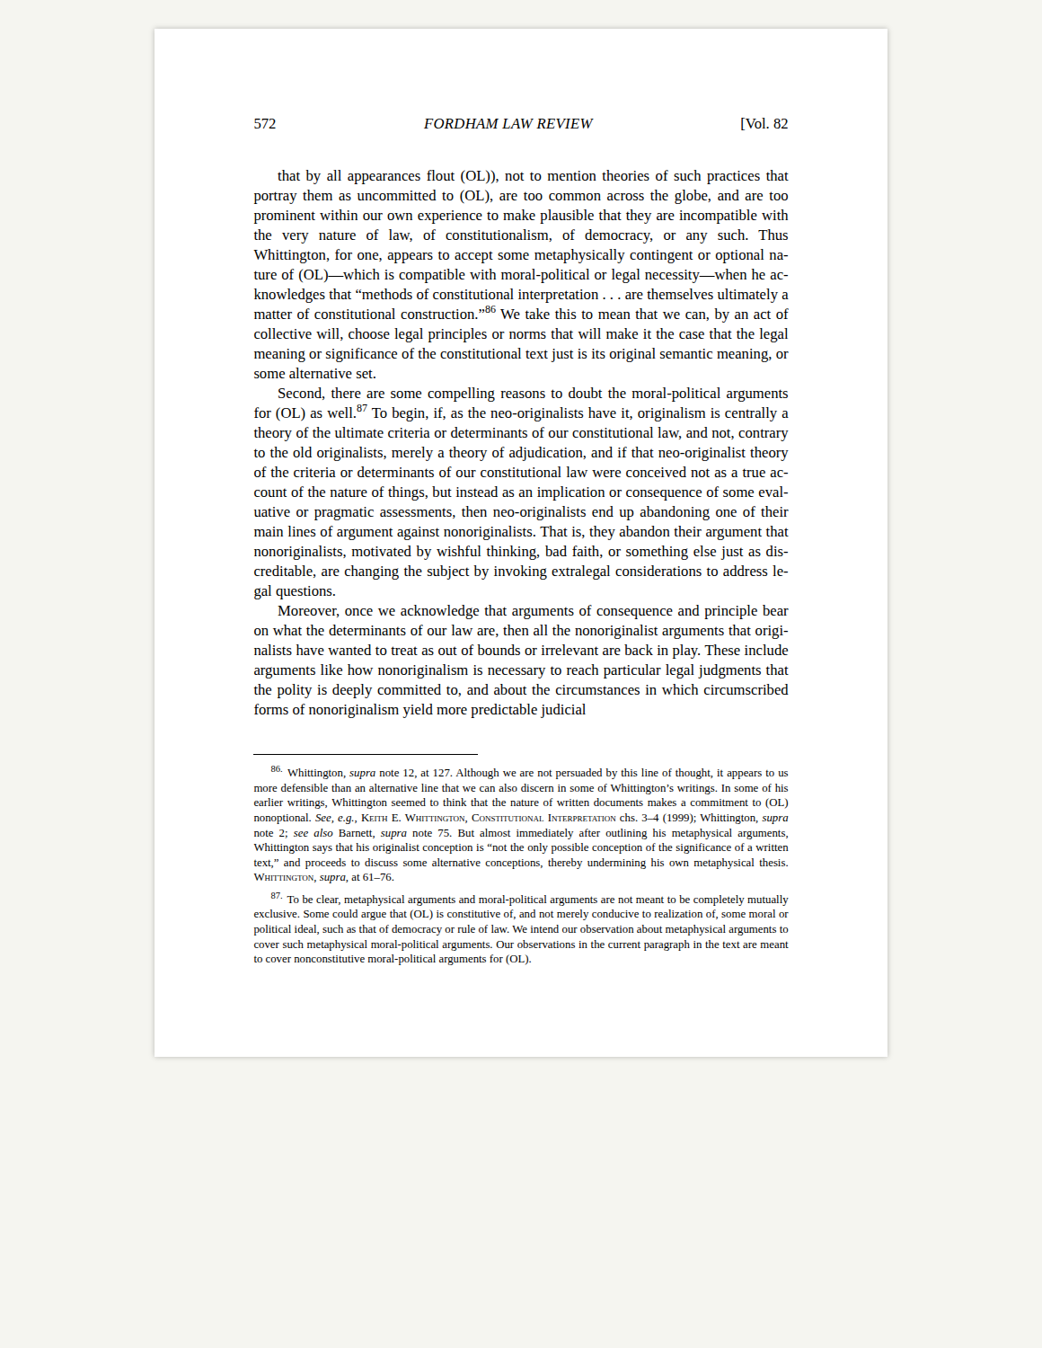572 FORDHAM LAW REVIEW [Vol. 82
that by all appearances flout (OL)), not to mention theories of such practices that portray them as uncommitted to (OL), are too common across the globe, and are too prominent within our own experience to make plausible that they are incompatible with the very nature of law, of constitutionalism, of democracy, or any such. Thus Whittington, for one, appears to accept some metaphysically contingent or optional nature of (OL)—which is compatible with moral-political or legal necessity—when he acknowledges that “methods of constitutional interpretation . . . are themselves ultimately a matter of constitutional construction.”86 We take this to mean that we can, by an act of collective will, choose legal principles or norms that will make it the case that the legal meaning or significance of the constitutional text just is its original semantic meaning, or some alternative set.
Second, there are some compelling reasons to doubt the moral-political arguments for (OL) as well.87 To begin, if, as the neo-originalists have it, originalism is centrally a theory of the ultimate criteria or determinants of our constitutional law, and not, contrary to the old originalists, merely a theory of adjudication, and if that neo-originalist theory of the criteria or determinants of our constitutional law were conceived not as a true account of the nature of things, but instead as an implication or consequence of some evaluative or pragmatic assessments, then neo-originalists end up abandoning one of their main lines of argument against nonoriginalists. That is, they abandon their argument that nonoriginalists, motivated by wishful thinking, bad faith, or something else just as discreditable, are changing the subject by invoking extralegal considerations to address legal questions.
Moreover, once we acknowledge that arguments of consequence and principle bear on what the determinants of our law are, then all the nonoriginalist arguments that originalists have wanted to treat as out of bounds or irrelevant are back in play. These include arguments like how nonoriginalism is necessary to reach particular legal judgments that the polity is deeply committed to, and about the circumstances in which circumscribed forms of nonoriginalism yield more predictable judicial
86. Whittington, supra note 12, at 127. Although we are not persuaded by this line of thought, it appears to us more defensible than an alternative line that we can also discern in some of Whittington’s writings. In some of his earlier writings, Whittington seemed to think that the nature of written documents makes a commitment to (OL) nonoptional. See, e.g., Keith E. Whittington, Constitutional Interpretation chs. 3–4 (1999); Whittington, supra note 2; see also Barnett, supra note 75. But almost immediately after outlining his metaphysical arguments, Whittington says that his originalist conception is “not the only possible conception of the significance of a written text,” and proceeds to discuss some alternative conceptions, thereby undermining his own metaphysical thesis. Whittington, supra, at 61–76.
87. To be clear, metaphysical arguments and moral-political arguments are not meant to be completely mutually exclusive. Some could argue that (OL) is constitutive of, and not merely conducive to realization of, some moral or political ideal, such as that of democracy or rule of law. We intend our observation about metaphysical arguments to cover such metaphysical moral-political arguments. Our observations in the current paragraph in the text are meant to cover nonconstitutive moral-political arguments for (OL).